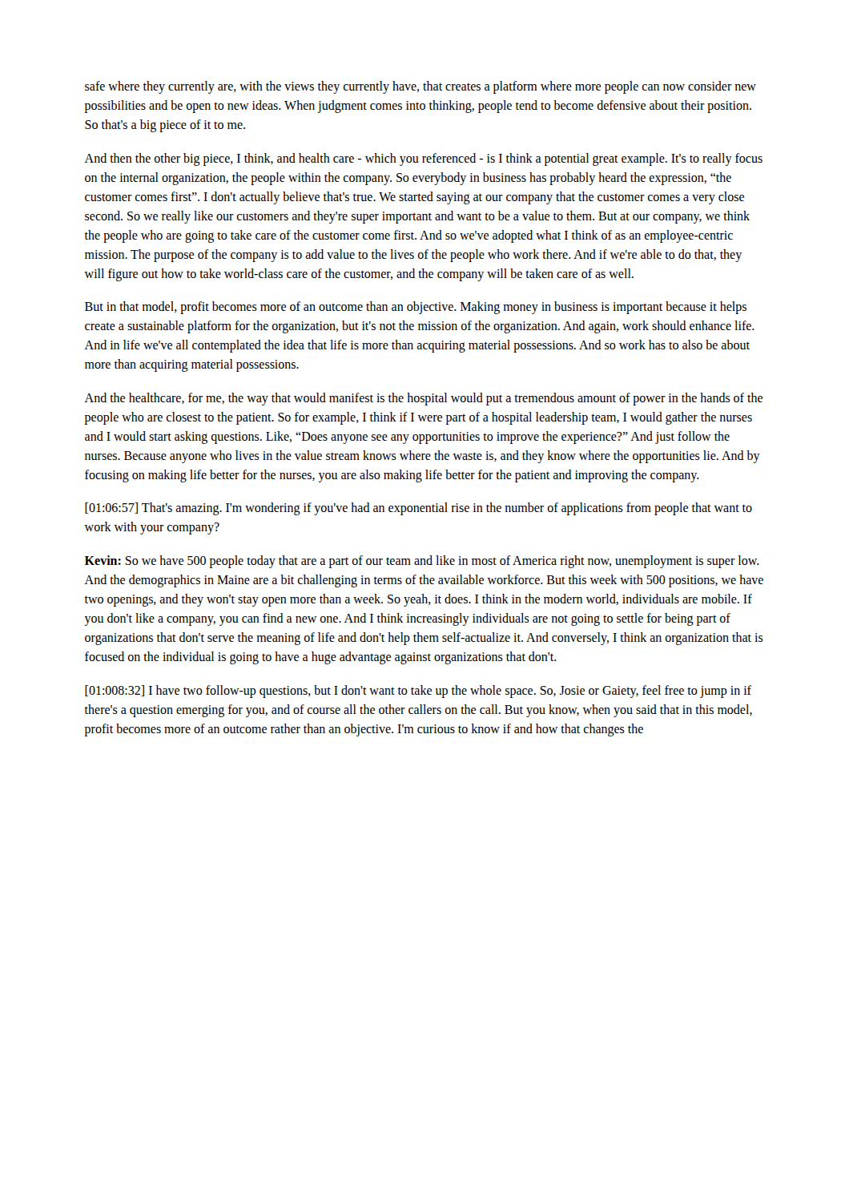safe where they currently are, with the views they currently have, that creates a platform where more people can now consider new possibilities and be open to new ideas. When judgment comes into thinking, people tend to become defensive about their position. So that's a big piece of it to me.
And then the other big piece, I think, and health care - which you referenced - is I think a potential great example. It's to really focus on the internal organization, the people within the company. So everybody in business has probably heard the expression, “the customer comes first”. I don't actually believe that's true. We started saying at our company that the customer comes a very close second. So we really like our customers and they're super important and want to be a value to them. But at our company, we think the people who are going to take care of the customer come first. And so we've adopted what I think of as an employee-centric mission. The purpose of the company is to add value to the lives of the people who work there. And if we're able to do that, they will figure out how to take world-class care of the customer, and the company will be taken care of as well.
But in that model, profit becomes more of an outcome than an objective. Making money in business is important because it helps create a sustainable platform for the organization, but it's not the mission of the organization. And again, work should enhance life. And in life we've all contemplated the idea that life is more than acquiring material possessions. And so work has to also be about more than acquiring material possessions.
And the healthcare, for me, the way that would manifest is the hospital would put a tremendous amount of power in the hands of the people who are closest to the patient. So for example, I think if I were part of a hospital leadership team, I would gather the nurses and I would start asking questions. Like, “Does anyone see any opportunities to improve the experience?” And just follow the nurses. Because anyone who lives in the value stream knows where the waste is, and they know where the opportunities lie. And by focusing on making life better for the nurses, you are also making life better for the patient and improving the company.
[01:06:57] That's amazing. I'm wondering if you've had an exponential rise in the number of applications from people that want to work with your company?
Kevin: So we have 500 people today that are a part of our team and like in most of America right now, unemployment is super low. And the demographics in Maine are a bit challenging in terms of the available workforce. But this week with 500 positions, we have two openings, and they won't stay open more than a week. So yeah, it does. I think in the modern world, individuals are mobile. If you don't like a company, you can find a new one. And I think increasingly individuals are not going to settle for being part of organizations that don't serve the meaning of life and don't help them self-actualize it. And conversely, I think an organization that is focused on the individual is going to have a huge advantage against organizations that don't.
[01:008:32] I have two follow-up questions, but I don't want to take up the whole space. So, Josie or Gaiety, feel free to jump in if there's a question emerging for you, and of course all the other callers on the call. But you know, when you said that in this model, profit becomes more of an outcome rather than an objective. I'm curious to know if and how that changes the